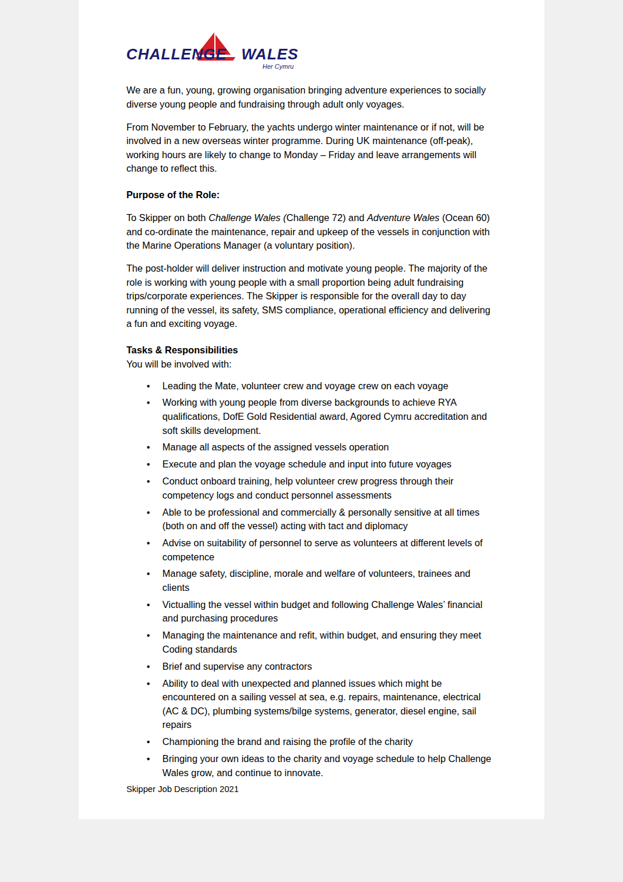CHALLENGE WALES Her Cymru
We are a fun, young, growing organisation bringing adventure experiences to socially diverse young people and fundraising through adult only voyages.
From November to February, the yachts undergo winter maintenance or if not, will be involved in a new overseas winter programme. During UK maintenance (off-peak), working hours are likely to change to Monday – Friday and leave arrangements will change to reflect this.
Purpose of the Role:
To Skipper on both Challenge Wales (Challenge 72) and Adventure Wales (Ocean 60) and co-ordinate the maintenance, repair and upkeep of the vessels in conjunction with the Marine Operations Manager (a voluntary position).
The post-holder will deliver instruction and motivate young people. The majority of the role is working with young people with a small proportion being adult fundraising trips/corporate experiences. The Skipper is responsible for the overall day to day running of the vessel, its safety, SMS compliance, operational efficiency and delivering a fun and exciting voyage.
Tasks & Responsibilities
You will be involved with:
Leading the Mate, volunteer crew and voyage crew on each voyage
Working with young people from diverse backgrounds to achieve RYA qualifications, DofE Gold Residential award, Agored Cymru accreditation and soft skills development.
Manage all aspects of the assigned vessels operation
Execute and plan the voyage schedule and input into future voyages
Conduct onboard training, help volunteer crew progress through their competency logs and conduct personnel assessments
Able to be professional and commercially & personally sensitive at all times (both on and off the vessel) acting with tact and diplomacy
Advise on suitability of personnel to serve as volunteers at different levels of competence
Manage safety, discipline, morale and welfare of volunteers, trainees and clients
Victualling the vessel within budget and following Challenge Wales’ financial and purchasing procedures
Managing the maintenance and refit, within budget, and ensuring they meet Coding standards
Brief and supervise any contractors
Ability to deal with unexpected and planned issues which might be encountered on a sailing vessel at sea, e.g. repairs, maintenance, electrical (AC & DC), plumbing systems/bilge systems, generator, diesel engine, sail repairs
Championing the brand and raising the profile of the charity
Bringing your own ideas to the charity and voyage schedule to help Challenge Wales grow, and continue to innovate.
Skipper Job Description 2021